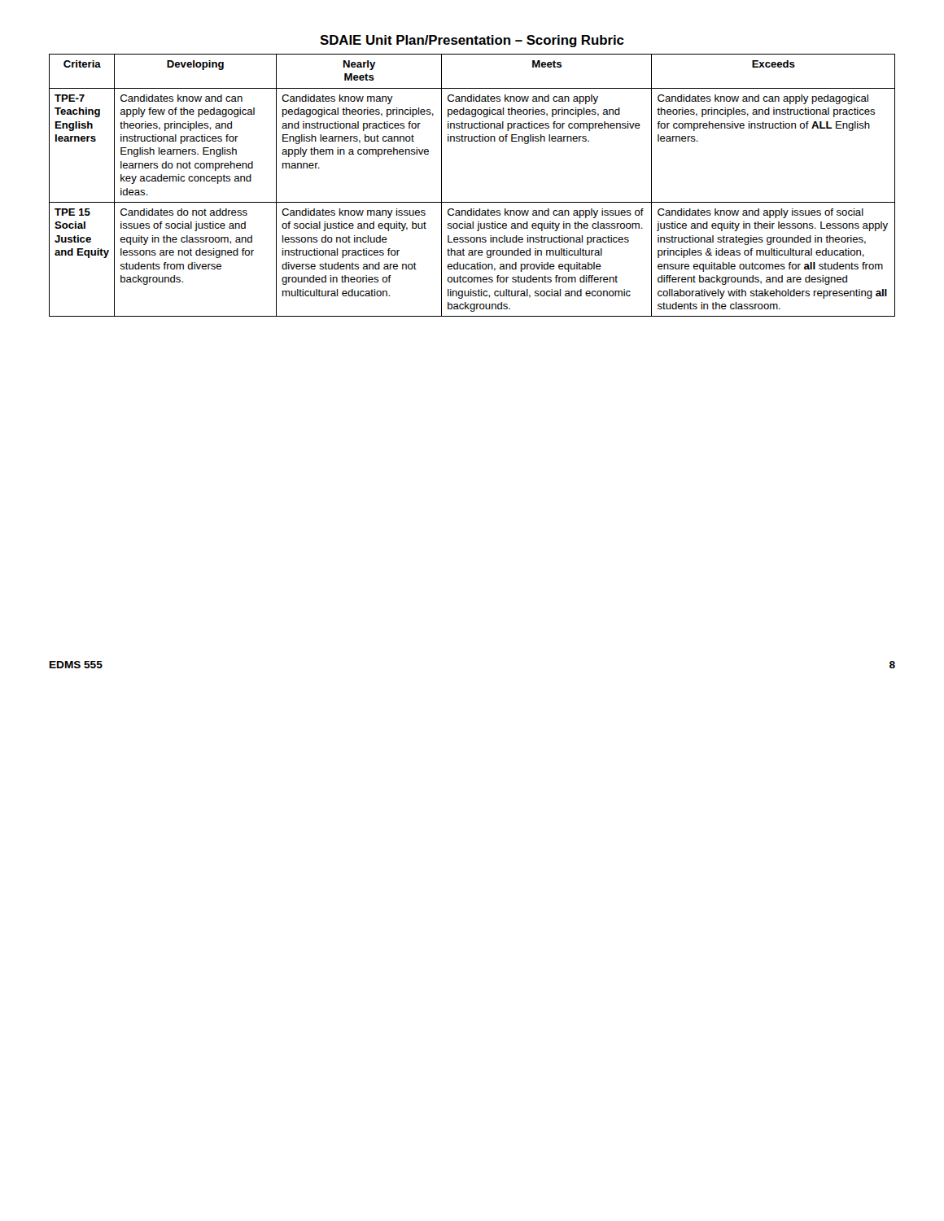SDAIE Unit Plan/Presentation – Scoring Rubric
| Criteria | Developing | Nearly Meets | Meets | Exceeds |
| --- | --- | --- | --- | --- |
| TPE-7 Teaching English learners | Candidates know and can apply few of the pedagogical theories, principles, and instructional practices for English learners. English learners do not comprehend key academic concepts and ideas. | Candidates know many pedagogical theories, principles, and instructional practices for English learners, but cannot apply them in a comprehensive manner. | Candidates know and can apply pedagogical theories, principles, and instructional practices for comprehensive instruction of English learners. | Candidates know and can apply pedagogical theories, principles, and instructional practices for comprehensive instruction of ALL English learners. |
| TPE 15 Social Justice and Equity | Candidates do not address issues of social justice and equity in the classroom, and lessons are not designed for students from diverse backgrounds. | Candidates know many issues of social justice and equity, but lessons do not include instructional practices for diverse students and are not grounded in theories of multicultural education. | Candidates know and can apply issues of social justice and equity in the classroom. Lessons include instructional practices that are grounded in multicultural education, and provide equitable outcomes for students from different linguistic, cultural, social and economic backgrounds. | Candidates know and apply issues of social justice and equity in their lessons. Lessons apply instructional strategies grounded in theories, principles & ideas of multicultural education, ensure equitable outcomes for all students from different backgrounds, and are designed collaboratively with stakeholders representing all students in the classroom. |
EDMS 555 8